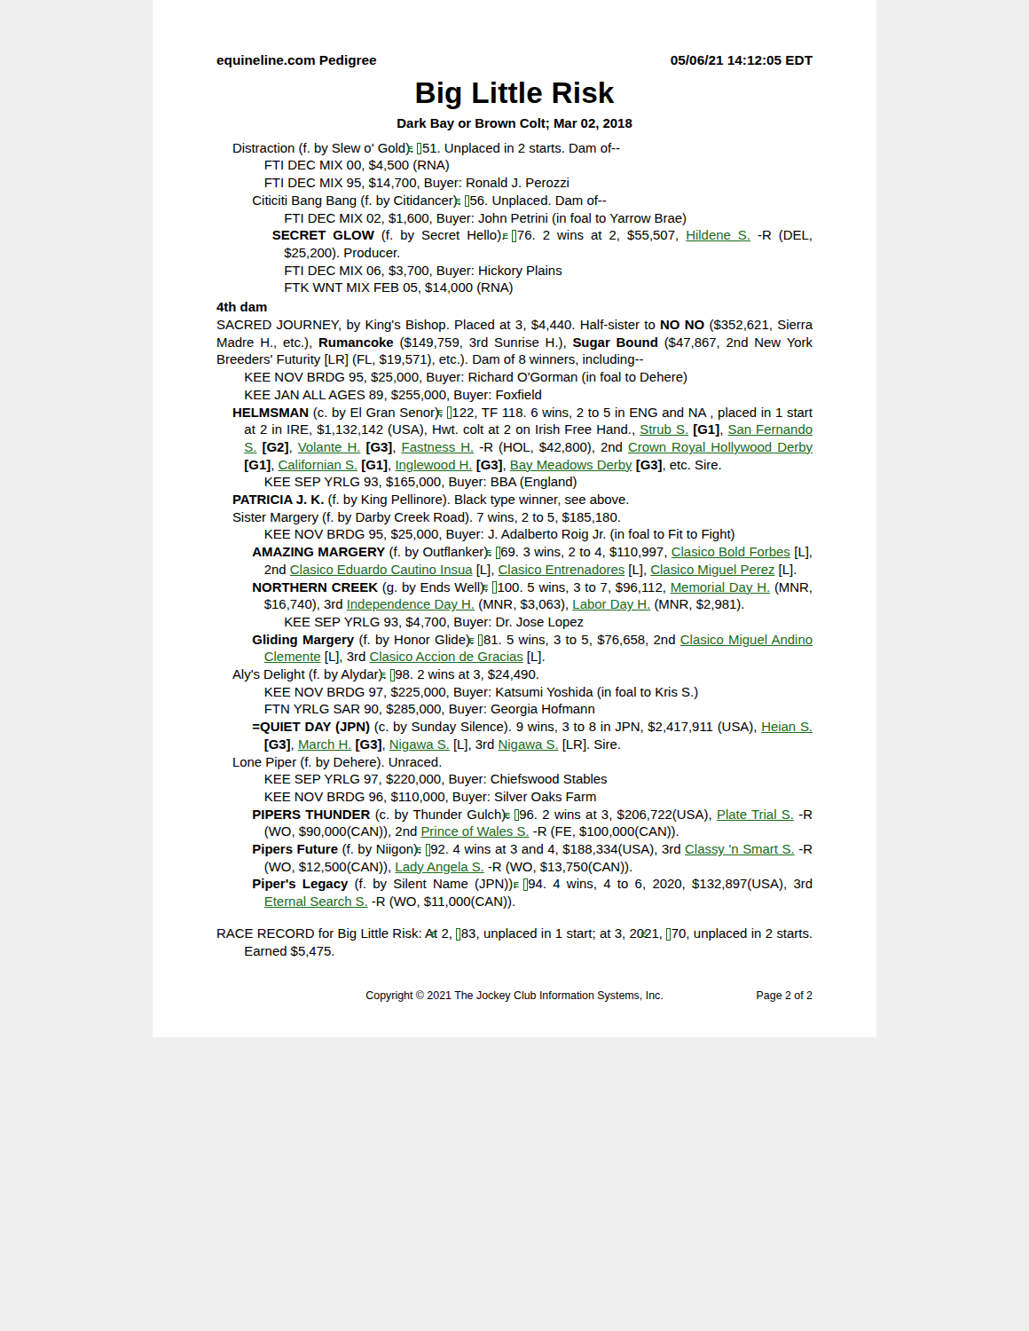equineline.com Pedigree 05/06/21 14:12:05 EDT
Big Little Risk
Dark Bay or Brown Colt; Mar 02, 2018
Distraction (f. by Slew o' Gold). E51. Unplaced in 2 starts. Dam of--
FTI DEC MIX 00, $4,500 (RNA)
FTI DEC MIX 95, $14,700, Buyer: Ronald J. Perozzi
Citiciti Bang Bang (f. by Citidancer). E56. Unplaced. Dam of--
FTI DEC MIX 02, $1,600, Buyer: John Petrini (in foal to Yarrow Brae)
SECRET GLOW (f. by Secret Hello). E76. 2 wins at 2, $55,507, Hildene S. -R (DEL, $25,200). Producer.
FTI DEC MIX 06, $3,700, Buyer: Hickory Plains
FTK WNT MIX FEB 05, $14,000 (RNA)
4th dam
SACRED JOURNEY, by King's Bishop. Placed at 3, $4,440. Half-sister to NO NO ($352,621, Sierra Madre H., etc.), Rumancoke ($149,759, 3rd Sunrise H.), Sugar Bound ($47,867, 2nd New York Breeders' Futurity [LR] (FL, $19,571), etc.). Dam of 8 winners, including--
KEE NOV BRDG 95, $25,000, Buyer: Richard O'Gorman (in foal to Dehere)
KEE JAN ALL AGES 89, $255,000, Buyer: Foxfield
HELMSMAN (c. by El Gran Senor). E122, TF 118. 6 wins, 2 to 5 in ENG and NA , placed in 1 start at 2 in IRE, $1,132,142 (USA), Hwt. colt at 2 on Irish Free Hand., Strub S. [G1], San Fernando S. [G2], Volante H. [G3], Fastness H. -R (HOL, $42,800), 2nd Crown Royal Hollywood Derby [G1], Californian S. [G1], Inglewood H. [G3], Bay Meadows Derby [G3], etc. Sire.
KEE SEP YRLG 93, $165,000, Buyer: BBA (England)
PATRICIA J. K. (f. by King Pellinore). Black type winner, see above.
Sister Margery (f. by Darby Creek Road). 7 wins, 2 to 5, $185,180.
KEE NOV BRDG 95, $25,000, Buyer: J. Adalberto Roig Jr. (in foal to Fit to Fight)
AMAZING MARGERY (f. by Outflanker). E69. 3 wins, 2 to 4, $110,997, Clasico Bold Forbes [L], 2nd Clasico Eduardo Cautino Insua [L], Clasico Entrenadores [L], Clasico Miguel Perez [L].
NORTHERN CREEK (g. by Ends Well). E100. 5 wins, 3 to 7, $96,112, Memorial Day H. (MNR, $16,740), 3rd Independence Day H. (MNR, $3,063), Labor Day H. (MNR, $2,981).
KEE SEP YRLG 93, $4,700, Buyer: Dr. Jose Lopez
Gliding Margery (f. by Honor Glide). E81. 5 wins, 3 to 5, $76,658, 2nd Clasico Miguel Andino Clemente [L], 3rd Clasico Accion de Gracias [L].
Aly's Delight (f. by Alydar). E98. 2 wins at 3, $24,490.
KEE NOV BRDG 97, $225,000, Buyer: Katsumi Yoshida (in foal to Kris S.)
FTN YRLG SAR 90, $285,000, Buyer: Georgia Hofmann
=QUIET DAY (JPN) (c. by Sunday Silence). 9 wins, 3 to 8 in JPN, $2,417,911 (USA), Heian S. [G3], March H. [G3], Nigawa S. [L], 3rd Nigawa S. [LR]. Sire.
Lone Piper (f. by Dehere). Unraced.
KEE SEP YRLG 97, $220,000, Buyer: Chiefswood Stables
KEE NOV BRDG 96, $110,000, Buyer: Silver Oaks Farm
PIPERS THUNDER (c. by Thunder Gulch). E96. 2 wins at 3, $206,722(USA), Plate Trial S. -R (WO, $90,000(CAN)), 2nd Prince of Wales S. -R (FE, $100,000(CAN)).
Pipers Future (f. by Niigon). E92. 4 wins at 3 and 4, $188,334(USA), 3rd Classy 'n Smart S. -R (WO, $12,500(CAN)), Lady Angela S. -R (WO, $13,750(CAN)).
Piper's Legacy (f. by Silent Name (JPN)). E94. 4 wins, 4 to 6, 2020, $132,897(USA), 3rd Eternal Search S. -R (WO, $11,000(CAN)).
RACE RECORD for Big Little Risk: At 2, E83, unplaced in 1 start; at 3, 2021, E70, unplaced in 2 starts. Earned $5,475.
Page 2 of 2 Copyright © 2021 The Jockey Club Information Systems, Inc. Page 2 of 2